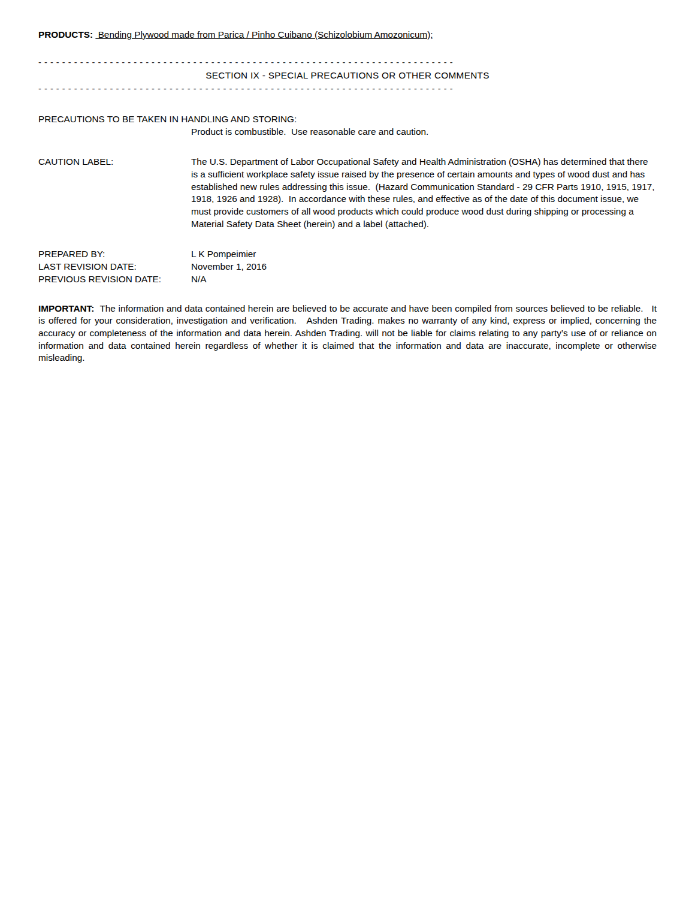PRODUCTS: Bending Plywood made from Parica / Pinho Cuibano (Schizolobium Amozonicum);
- - - - - - - - - - - - - - - - - - - - - - - - - - - - - - - - - - - - - - - - - - - - - - - - - - - - - - - - - - - - - - - - - - - - - -
SECTION IX - SPECIAL PRECAUTIONS OR OTHER COMMENTS
- - - - - - - - - - - - - - - - - - - - - - - - - - - - - - - - - - - - - - - - - - - - - - - - - - - - - - - - - - - - - - - - - - - - - -
PRECAUTIONS TO BE TAKEN IN HANDLING AND STORING:
Product is combustible. Use reasonable care and caution.
| CAUTION LABEL: | The U.S. Department of Labor Occupational Safety and Health Administration (OSHA) has determined that there is a sufficient workplace safety issue raised by the presence of certain amounts and types of wood dust and has established new rules addressing this issue. (Hazard Communication Standard - 29 CFR Parts 1910, 1915, 1917, 1918, 1926 and 1928). In accordance with these rules, and effective as of the date of this document issue, we must provide customers of all wood products which could produce wood dust during shipping or processing a Material Safety Data Sheet (herein) and a label (attached). |
| PREPARED BY: | L K Pompeimier |
| LAST REVISION DATE: | November 1, 2016 |
| PREVIOUS REVISION DATE: | N/A |
IMPORTANT: The information and data contained herein are believed to be accurate and have been compiled from sources believed to be reliable. It is offered for your consideration, investigation and verification. Ashden Trading. makes no warranty of any kind, express or implied, concerning the accuracy or completeness of the information and data herein. Ashden Trading. will not be liable for claims relating to any party’s use of or reliance on information and data contained herein regardless of whether it is claimed that the information and data are inaccurate, incomplete or otherwise misleading.